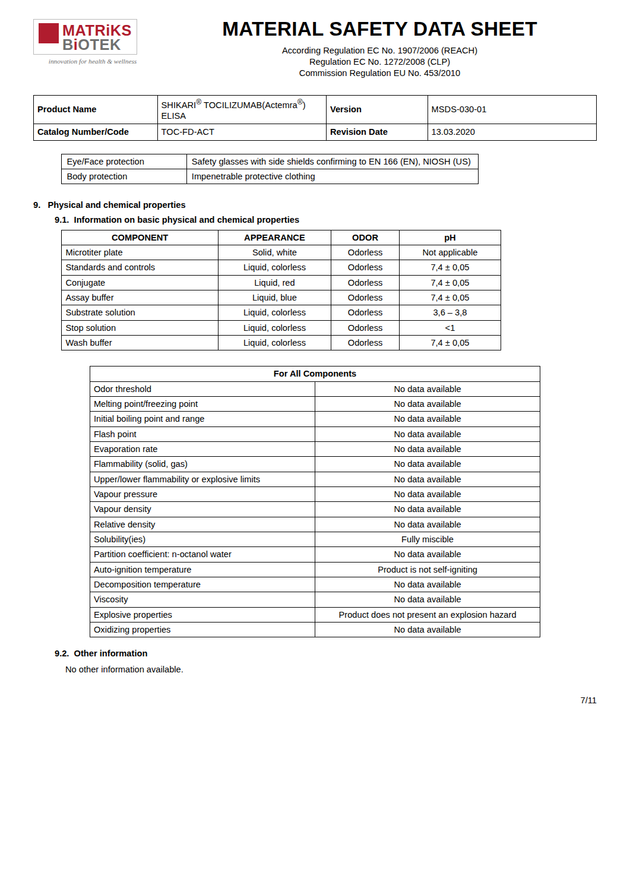MATRi KS
Bi OTEK
innovation for health & wellness
MATERIAL SAFETY DATA SHEET
According Regulation EC No. 1907/2006 (REACH)
Regulation EC No. 1272/2008 (CLP)
Commission Regulation EU No. 453/2010
| Product Name | SHIKARI ® TOCILIZUMAB(Actemra ® ) ELISA | Version | MSDS-030-01 |
| Catalog Number/Code | TOC-FD-ACT | Revision Date | 13.03.2020 |
| Eye/Face protection | Safety glasses with side shields confirming to EN 166 (EN), NIOSH (US) |
| Body protection | Impenetrable protective clothing |
9. Physical and chemical properties
9.1. Information on basic physical and chemical properties
| COMPONENT | APPEARANCE | ODOR | pH |
| --- | --- | --- | --- |
| Microtiter plate | Solid, white | Odorless | Not applicable |
| Standards and controls | Liquid, colorless | Odorless | 7,4 ± 0,05 |
| Conjugate | Liquid, red | Odorless | 7,4 ± 0,05 |
| Assay buffer | Liquid, blue | Odorless | 7,4 ± 0,05 |
| Substrate solution | Liquid, colorless | Odorless | 3,6 – 3,8 |
| Stop solution | Liquid, colorless | Odorless | <1 |
| Wash buffer | Liquid, colorless | Odorless | 7,4 ± 0,05 |
| For All Components |
| --- |
| Odor threshold | No data available |
| Melting point/freezing point | No data available |
| Initial boiling point and range | No data available |
| Flash point | No data available |
| Evaporation rate | No data available |
| Flammability (solid, gas) | No data available |
| Upper/lower flammability or explosive limits | No data available |
| Vapour pressure | No data available |
| Vapour density | No data available |
| Relative density | No data available |
| Solubility(ies) | Fully miscible |
| Partition coefficient: n-octanol water | No data available |
| Auto-ignition temperature | Product is not self-igniting |
| Decomposition temperature | No data available |
| Viscosity | No data available |
| Explosive properties | Product does not present an explosion hazard |
| Oxidizing properties | No data available |
9.2. Other information
No other information available.
7/11